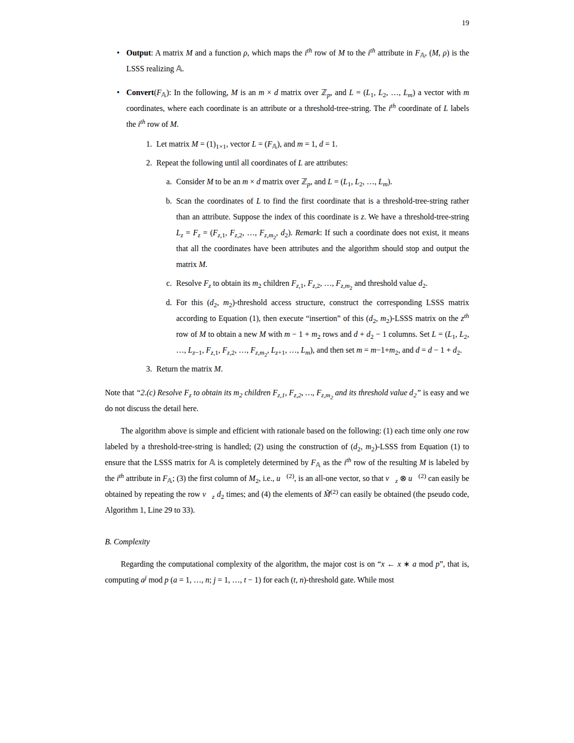19
Output: A matrix M and a function ρ, which maps the ith row of M to the ith attribute in F𝔸, (M, ρ) is the LSSS realizing 𝔸.
Convert(F𝔸): In the following, M is an m × d matrix over ℤp, and L = (L1, L2, …, Lm) a vector with m coordinates, where each coordinate is an attribute or a threshold-tree-string. The ith coordinate of L labels the ith row of M.
Let matrix M = (1)1×1, vector L = (F𝔸), and m = 1, d = 1.
Repeat the following until all coordinates of L are attributes:
Consider M to be an m × d matrix over ℤp, and L = (L1, L2, …, Lm).
Scan the coordinates of L to find the first coordinate that is a threshold-tree-string rather than an attribute. Suppose the index of this coordinate is z. We have a threshold-tree-string Lz = Fz = (Fz,1, Fz,2, …, Fz,m2, d2). Remark: If such a coordinate does not exist, it means that all the coordinates have been attributes and the algorithm should stop and output the matrix M.
Resolve Fz to obtain its m2 children Fz,1, Fz,2, …, Fz,m2 and threshold value d2.
For this (d2, m2)-threshold access structure, construct the corresponding LSSS matrix according to Equation (1), then execute “insertion” of this (d2, m2)-LSSS matrix on the zth row of M to obtain a new M with m − 1 + m2 rows and d + d2 − 1 columns. Set L = (L1, L2, …, Lz−1, Fz,1, Fz,2, …, Fz,m2, Lz+1, …, Lm), and then set m = m−1+m2, and d = d − 1 + d2.
Return the matrix M.
Note that “2.(c) Resolve Fz to obtain its m2 children Fz,1, Fz,2, …, Fz,m2 and its threshold value d2” is easy and we do not discuss the detail here.
The algorithm above is simple and efficient with rationale based on the following: (1) each time only one row labeled by a threshold-tree-string is handled; (2) using the construction of (d2, m2)-LSSS from Equation (1) to ensure that the LSSS matrix for 𝔸 is completely determined by F𝔸 as the ith row of the resulting M is labeled by the ith attribute in F𝔸; (3) the first column of M2, i.e., u⃗(2), is an all-one vector, so that v⃗z ⊗ u⃗(2) can easily be obtained by repeating the row v⃗z d2 times; and (4) the elements of M̃(2) can easily be obtained (the pseudo code, Algorithm 1, Line 29 to 33).
B. Complexity
Regarding the computational complexity of the algorithm, the major cost is on “x ← x ∗ a mod p”, that is, computing aj mod p (a = 1, …, n; j = 1, …, t − 1) for each (t, n)-threshold gate. While most